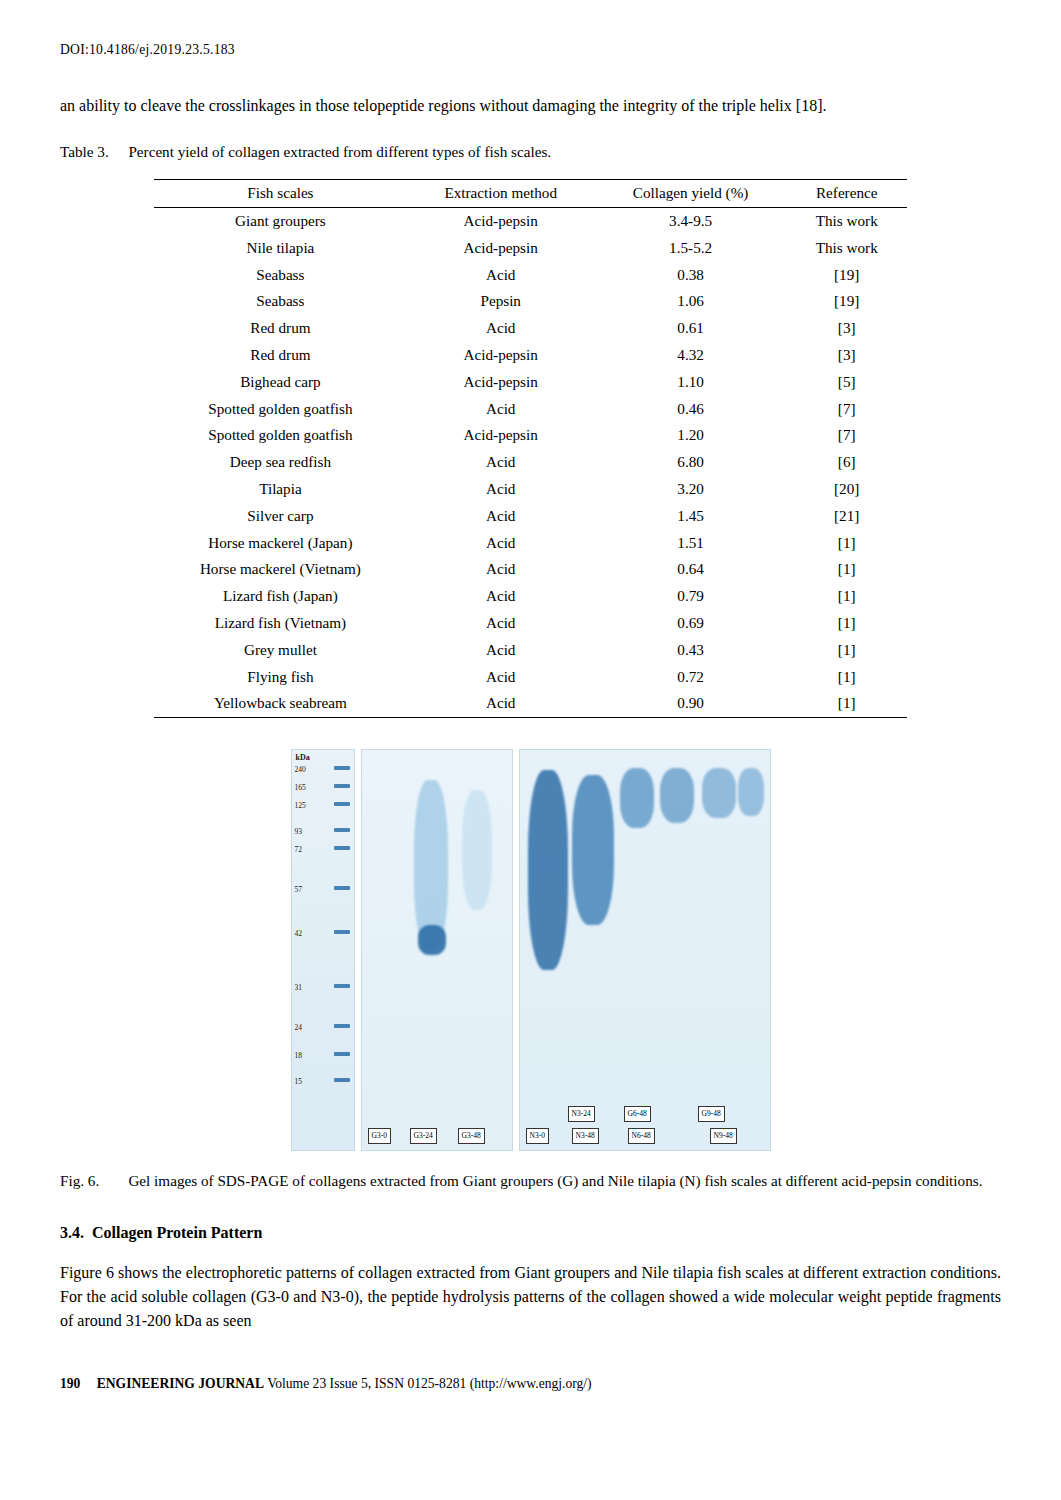DOI:10.4186/ej.2019.23.5.183
an ability to cleave the crosslinkages in those telopeptide regions without damaging the integrity of the triple helix [18].
Table 3. Percent yield of collagen extracted from different types of fish scales.
| Fish scales | Extraction method | Collagen yield (%) | Reference |
| --- | --- | --- | --- |
| Giant groupers | Acid-pepsin | 3.4-9.5 | This work |
| Nile tilapia | Acid-pepsin | 1.5-5.2 | This work |
| Seabass | Acid | 0.38 | [19] |
| Seabass | Pepsin | 1.06 | [19] |
| Red drum | Acid | 0.61 | [3] |
| Red drum | Acid-pepsin | 4.32 | [3] |
| Bighead carp | Acid-pepsin | 1.10 | [5] |
| Spotted golden goatfish | Acid | 0.46 | [7] |
| Spotted golden goatfish | Acid-pepsin | 1.20 | [7] |
| Deep sea redfish | Acid | 6.80 | [6] |
| Tilapia | Acid | 3.20 | [20] |
| Silver carp | Acid | 1.45 | [21] |
| Horse mackerel (Japan) | Acid | 1.51 | [1] |
| Horse mackerel (Vietnam) | Acid | 0.64 | [1] |
| Lizard fish (Japan) | Acid | 0.79 | [1] |
| Lizard fish (Vietnam) | Acid | 0.69 | [1] |
| Grey mullet | Acid | 0.43 | [1] |
| Flying fish | Acid | 0.72 | [1] |
| Yellowback seabream | Acid | 0.90 | [1] |
kDa 240 165 125 93 72 57 42 31 24 18 15
G3-0 G3-24 G3-48
N3-24 G6-48 G9-48 N3-0 N3-48 N6-48 N9-48
Fig. 6. Gel images of SDS-PAGE of collagens extracted from Giant groupers (G) and Nile tilapia (N) fish scales at different acid-pepsin conditions.
3.4. Collagen Protein Pattern
Figure 6 shows the electrophoretic patterns of collagen extracted from Giant groupers and Nile tilapia fish scales at different extraction conditions. For the acid soluble collagen (G3-0 and N3-0), the peptide hydrolysis patterns of the collagen showed a wide molecular weight peptide fragments of around 31-200 kDa as seen
190 ENGINEERING JOURNAL Volume 23 Issue 5, ISSN 0125-8281 (http://www.engj.org/)